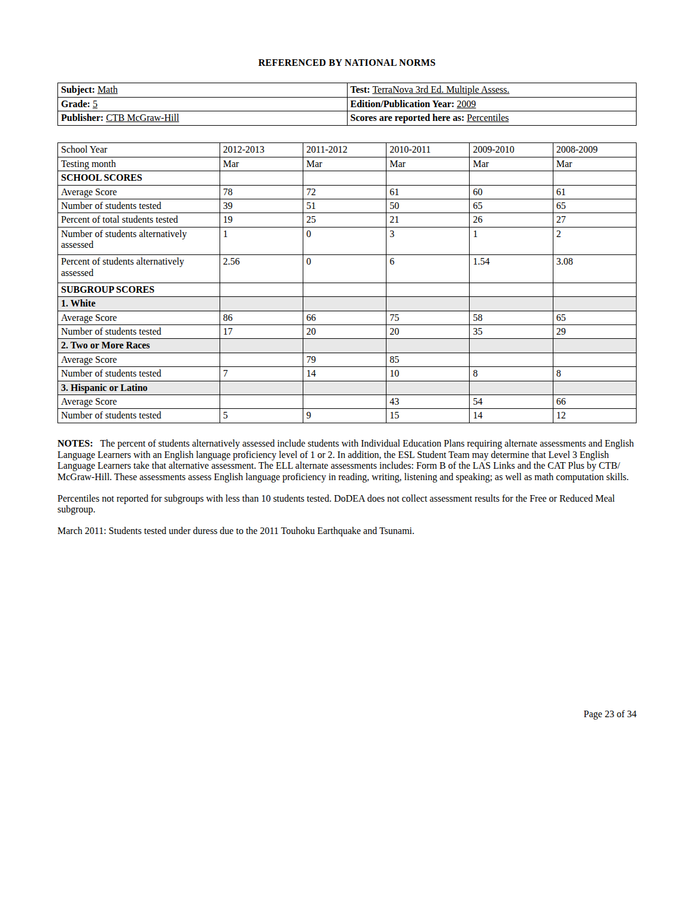REFERENCED BY NATIONAL NORMS
| Subject: Math | Test: TerraNova 3rd Ed. Multiple Assess. |
| Grade: 5 | Edition/Publication Year: 2009 |
| Publisher: CTB McGraw-Hill | Scores are reported here as: Percentiles |
| School Year | 2012-2013 | 2011-2012 | 2010-2011 | 2009-2010 | 2008-2009 |
| Testing month | Mar | Mar | Mar | Mar | Mar |
| SCHOOL SCORES | | | | | |
| Average Score | 78 | 72 | 61 | 60 | 61 |
| Number of students tested | 39 | 51 | 50 | 65 | 65 |
| Percent of total students tested | 19 | 25 | 21 | 26 | 27 |
| Number of students alternatively assessed | 1 | 0 | 3 | 1 | 2 |
| Percent of students alternatively assessed | 2.56 | 0 | 6 | 1.54 | 3.08 |
| SUBGROUP SCORES | | | | | |
| 1. White | | | | | |
| Average Score | 86 | 66 | 75 | 58 | 65 |
| Number of students tested | 17 | 20 | 20 | 35 | 29 |
| 2. Two or More Races | | | | | |
| Average Score | | 79 | 85 | | |
| Number of students tested | 7 | 14 | 10 | 8 | 8 |
| 3. Hispanic or Latino | | | | | |
| Average Score | | | 43 | 54 | 66 |
| Number of students tested | 5 | 9 | 15 | 14 | 12 |
NOTES: The percent of students alternatively assessed include students with Individual Education Plans requiring alternate assessments and English Language Learners with an English language proficiency level of 1 or 2. In addition, the ESL Student Team may determine that Level 3 English Language Learners take that alternative assessment. The ELL alternate assessments includes: Form B of the LAS Links and the CAT Plus by CTB/ McGraw-Hill. These assessments assess English language proficiency in reading, writing, listening and speaking; as well as math computation skills.
Percentiles not reported for subgroups with less than 10 students tested. DoDEA does not collect assessment results for the Free or Reduced Meal subgroup.
March 2011: Students tested under duress due to the 2011 Touhoku Earthquake and Tsunami.
Page 23 of 34